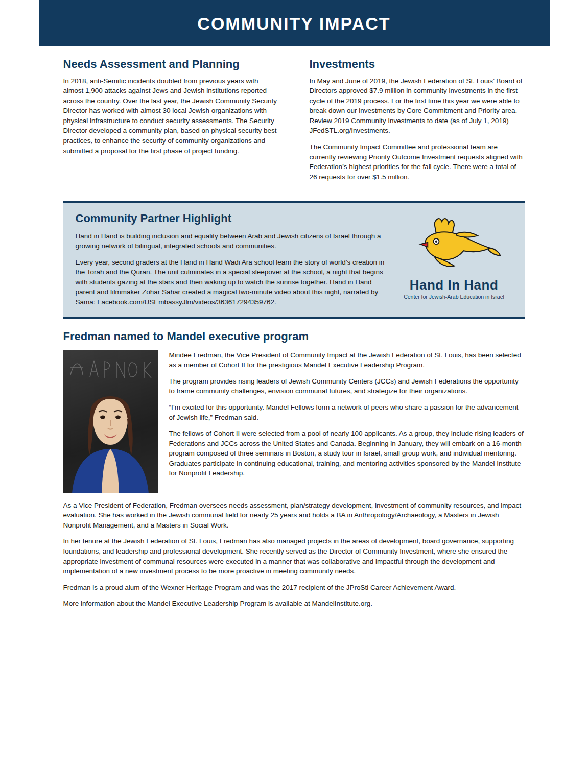COMMUNITY IMPACT
Needs Assessment and Planning
In 2018, anti-Semitic incidents doubled from previous years with almost 1,900 attacks against Jews and Jewish institutions reported across the country. Over the last year, the Jewish Community Security Director has worked with almost 30 local Jewish organizations with physical infrastructure to conduct security assessments. The Security Director developed a community plan, based on physical security best practices, to enhance the security of community organizations and submitted a proposal for the first phase of project funding.
Investments
In May and June of 2019, the Jewish Federation of St. Louis’ Board of Directors approved $7.9 million in community investments in the first cycle of the 2019 process. For the first time this year we were able to break down our investments by Core Commitment and Priority area. Review 2019 Community Investments to date (as of July 1, 2019) JFedSTL.org/Investments.
The Community Impact Committee and professional team are currently reviewing Priority Outcome Investment requests aligned with Federation’s highest priorities for the fall cycle. There were a total of 26 requests for over $1.5 million.
Community Partner Highlight
Hand in Hand is building inclusion and equality between Arab and Jewish citizens of Israel through a growing network of bilingual, integrated schools and communities.
Every year, second graders at the Hand in Hand Wadi Ara school learn the story of world’s creation in the Torah and the Quran. The unit culminates in a special sleepover at the school, a night that begins with students gazing at the stars and then waking up to watch the sunrise together. Hand in Hand parent and filmmaker Zohar Sahar created a magical two-minute video about this night, narrated by Sama: Facebook.com/USEmbassyJlm/videos/363617294359762.
Hand In Hand
Center for Jewish-Arab Education in Israel
Fredman named to Mandel executive program
Mindee Fredman, the Vice President of Community Impact at the Jewish Federation of St. Louis, has been selected as a member of Cohort II for the prestigious Mandel Executive Leadership Program.
The program provides rising leaders of Jewish Community Centers (JCCs) and Jewish Federations the opportunity to frame community challenges, envision communal futures, and strategize for their organizations.
“I’m excited for this opportunity. Mandel Fellows form a network of peers who share a passion for the advancement of Jewish life,” Fredman said.
The fellows of Cohort II were selected from a pool of nearly 100 applicants. As a group, they include rising leaders of Federations and JCCs across the United States and Canada. Beginning in January, they will embark on a 16-month program composed of three seminars in Boston, a study tour in Israel, small group work, and individual mentoring. Graduates participate in continuing educational, training, and mentoring activities sponsored by the Mandel Institute for Nonprofit Leadership.
As a Vice President of Federation, Fredman oversees needs assessment, plan/strategy development, investment of community resources, and impact evaluation. She has worked in the Jewish communal field for nearly 25 years and holds a BA in Anthropology/Archaeology, a Masters in Jewish Nonprofit Management, and a Masters in Social Work.
In her tenure at the Jewish Federation of St. Louis, Fredman has also managed projects in the areas of development, board governance, supporting foundations, and leadership and professional development. She recently served as the Director of Community Investment, where she ensured the appropriate investment of communal resources were executed in a manner that was collaborative and impactful through the development and implementation of a new investment process to be more proactive in meeting community needs.
Fredman is a proud alum of the Wexner Heritage Program and was the 2017 recipient of the JProStl Career Achievement Award.
More information about the Mandel Executive Leadership Program is available at MandelInstitute.org.